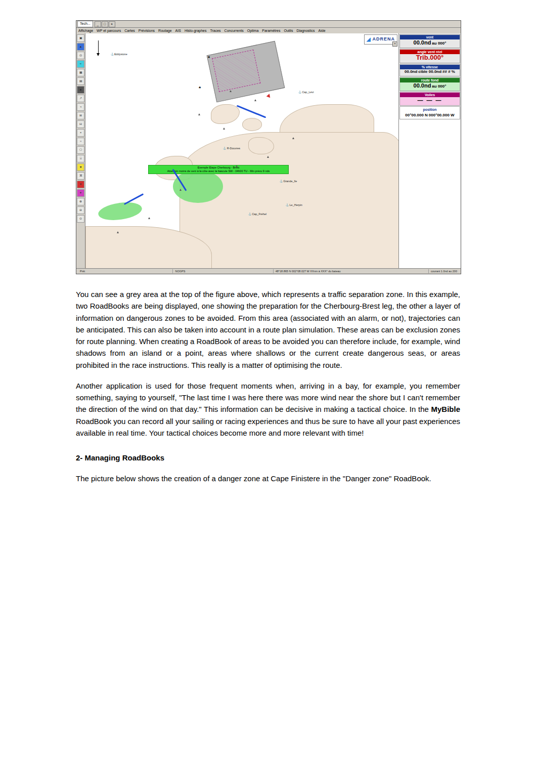Tech... _ □ ×
Affichage WP et parcours Cartes Prévisions Routage AIS Histo-graphes Traces Concurrents Optima Paramètres Outils Diagnostics Aide
▣
▲
◎
≈
▦
▤
■
↗
⌁
⊞
⊟
⌖
⌗
⎔
⌸
★
⌘
✕
✦
⊕
⊖
⊙
◢ADRENA
×
★
★
Exemple Etape Cherbourg - Brest
Attention moins de vent à la côte avec la bascule SW - 04h00 TU - Min prévu 9 nds
Eddystone
Cap_Lévi
R-Douvres
Grande_Ile
Cap_Fréhel
Le_Herpin
vent 00.0nd au 000°
angle vent réel Trib.000°
% vitesse 00.0nd cible 00.0nd ## # %
route fond 00.0nd au 000°
Voiles — — —
position 00°00.000 N 000°00.000 W
Prêt NOGPS 48°18.865 N 002°08.027 W XXnm à XXX° du bateau courant 1.0nd au 200
You can see a grey area at the top of the figure above, which represents a traffic separation zone. In this example, two RoadBooks are being displayed, one showing the preparation for the Cherbourg-Brest leg, the other a layer of information on dangerous zones to be avoided. From this area (associated with an alarm, or not), trajectories can be anticipated. This can also be taken into account in a route plan simulation. These areas can be exclusion zones for route planning. When creating a RoadBook of areas to be avoided you can therefore include, for example, wind shadows from an island or a point, areas where shallows or the current create dangerous seas, or areas prohibited in the race instructions. This really is a matter of optimising the route.
Another application is used for those frequent moments when, arriving in a bay, for example, you remember something, saying to yourself, "The last time I was here there was more wind near the shore but I can't remember the direction of the wind on that day." This information can be decisive in making a tactical choice. In the MyBible RoadBook you can record all your sailing or racing experiences and thus be sure to have all your past experiences available in real time. Your tactical choices become more and more relevant with time!
2- Managing RoadBooks
The picture below shows the creation of a danger zone at Cape Finistere in the "Danger zone" RoadBook.